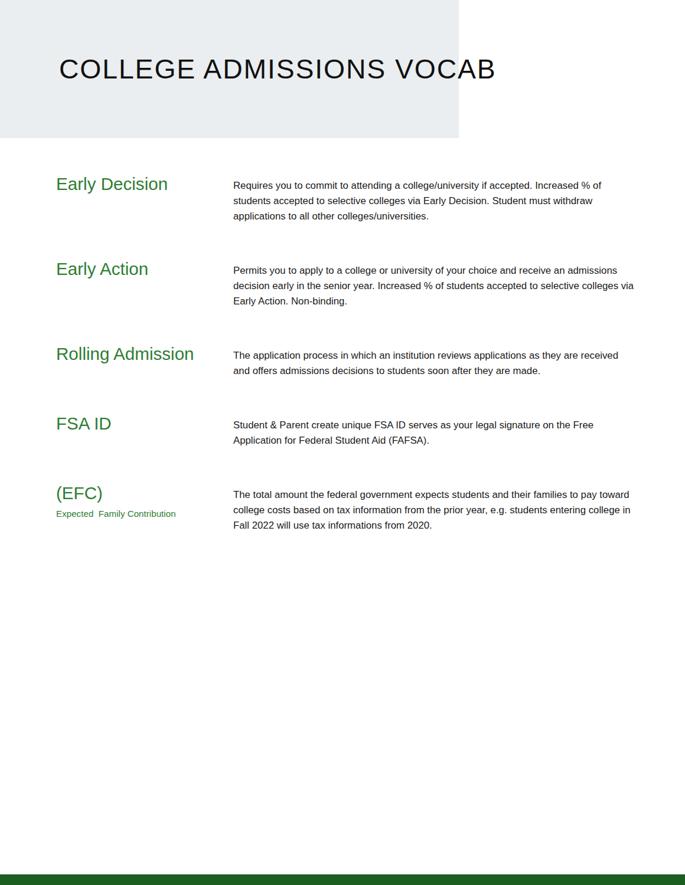COLLEGE ADMISSIONS VOCAB
Early Decision
Requires you to commit to attending a college/university if accepted. Increased % of students accepted to selective colleges via Early Decision. Student must withdraw applications to all other colleges/universities.
Early Action
Permits you to apply to a college or university of your choice and receive an admissions decision early in the senior year. Increased % of students accepted to selective colleges via Early Action. Non-binding.
Rolling Admission
The application process in which an institution reviews applications as they are received and offers admissions decisions to students soon after they are made.
FSA ID
Student & Parent create unique FSA ID serves as your legal signature on the Free Application for Federal Student Aid (FAFSA).
(EFC)Expected Family Contribution
The total amount the federal government expects students and their families to pay toward college costs based on tax information from the prior year, e.g. students entering college in Fall 2022 will use tax informations from 2020.